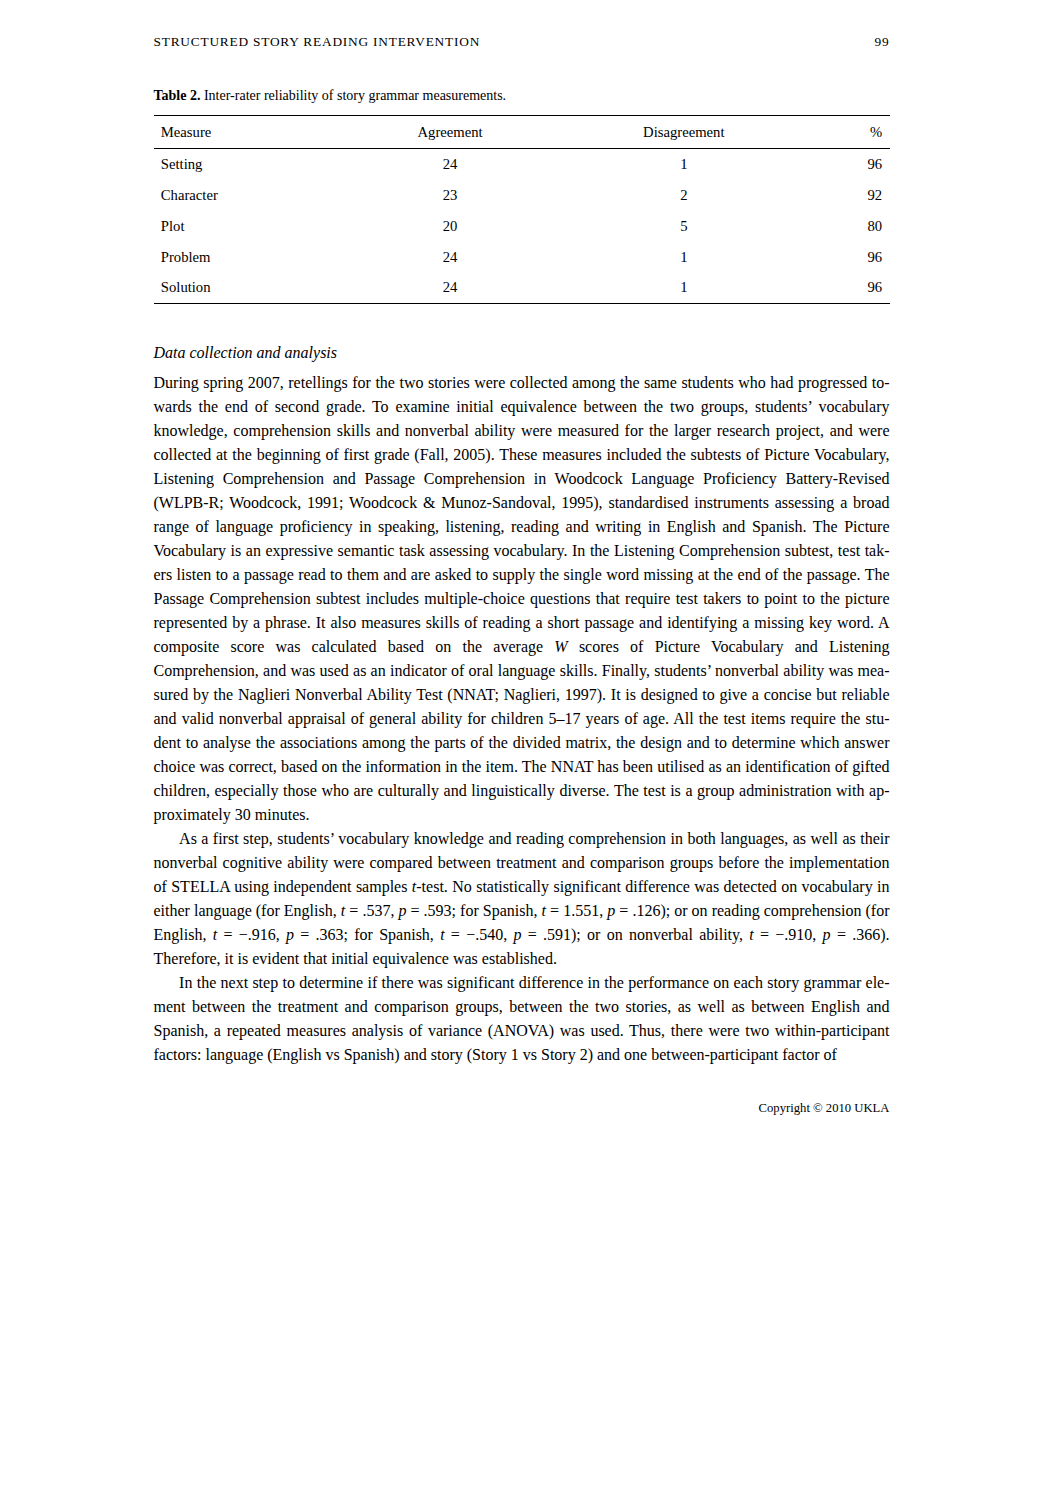Structured story reading intervention 99
Table 2. Inter-rater reliability of story grammar measurements.
| Measure | Agreement | Disagreement | % |
| --- | --- | --- | --- |
| Setting | 24 | 1 | 96 |
| Character | 23 | 2 | 92 |
| Plot | 20 | 5 | 80 |
| Problem | 24 | 1 | 96 |
| Solution | 24 | 1 | 96 |
Data collection and analysis
During spring 2007, retellings for the two stories were collected among the same students who had progressed towards the end of second grade. To examine initial equivalence between the two groups, students’ vocabulary knowledge, comprehension skills and nonverbal ability were measured for the larger research project, and were collected at the beginning of first grade (Fall, 2005). These measures included the subtests of Picture Vocabulary, Listening Comprehension and Passage Comprehension in Woodcock Language Proficiency Battery-Revised (WLPB-R; Woodcock, 1991; Woodcock & Munoz-Sandoval, 1995), standardised instruments assessing a broad range of language proficiency in speaking, listening, reading and writing in English and Spanish. The Picture Vocabulary is an expressive semantic task assessing vocabulary. In the Listening Comprehension subtest, test takers listen to a passage read to them and are asked to supply the single word missing at the end of the passage. The Passage Comprehension subtest includes multiple-choice questions that require test takers to point to the picture represented by a phrase. It also measures skills of reading a short passage and identifying a missing key word. A composite score was calculated based on the average W scores of Picture Vocabulary and Listening Comprehension, and was used as an indicator of oral language skills. Finally, students’ nonverbal ability was measured by the Naglieri Nonverbal Ability Test (NNAT; Naglieri, 1997). It is designed to give a concise but reliable and valid nonverbal appraisal of general ability for children 5–17 years of age. All the test items require the student to analyse the associations among the parts of the divided matrix, the design and to determine which answer choice was correct, based on the information in the item. The NNAT has been utilised as an identification of gifted children, especially those who are culturally and linguistically diverse. The test is a group administration with approximately 30 minutes.
As a first step, students’ vocabulary knowledge and reading comprehension in both languages, as well as their nonverbal cognitive ability were compared between treatment and comparison groups before the implementation of STELLA using independent samples t-test. No statistically significant difference was detected on vocabulary in either language (for English, t = .537, p = .593; for Spanish, t = 1.551, p = .126); or on reading comprehension (for English, t = −.916, p = .363; for Spanish, t = −.540, p = .591); or on nonverbal ability, t = −.910, p = .366). Therefore, it is evident that initial equivalence was established.
In the next step to determine if there was significant difference in the performance on each story grammar element between the treatment and comparison groups, between the two stories, as well as between English and Spanish, a repeated measures analysis of variance (ANOVA) was used. Thus, there were two within-participant factors: language (English vs Spanish) and story (Story 1 vs Story 2) and one between-participant factor of
Copyright © 2010 UKLA